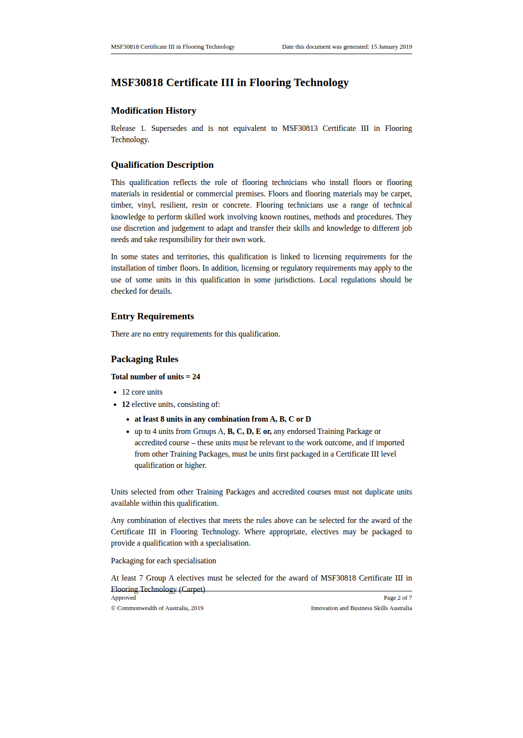MSF30818 Certificate III in Flooring Technology
Date this document was generated: 15 January 2019
MSF30818 Certificate III in Flooring Technology
Modification History
Release 1. Supersedes and is not equivalent to MSF30813 Certificate III in Flooring Technology.
Qualification Description
This qualification reflects the role of flooring technicians who install floors or flooring materials in residential or commercial premises. Floors and flooring materials may be carpet, timber, vinyl, resilient, resin or concrete. Flooring technicians use a range of technical knowledge to perform skilled work involving known routines, methods and procedures. They use discretion and judgement to adapt and transfer their skills and knowledge to different job needs and take responsibility for their own work.
In some states and territories, this qualification is linked to licensing requirements for the installation of timber floors. In addition, licensing or regulatory requirements may apply to the use of some units in this qualification in some jurisdictions. Local regulations should be checked for details.
Entry Requirements
There are no entry requirements for this qualification.
Packaging Rules
Total number of units = 24
12 core units
12 elective units, consisting of:
at least 8 units in any combination from A, B, C or D
up to 4 units from Groups A, B, C, D, E or, any endorsed Training Package or accredited course – these units must be relevant to the work outcome, and if imported from other Training Packages, must be units first packaged in a Certificate III level qualification or higher.
Units selected from other Training Packages and accredited courses must not duplicate units available within this qualification.
Any combination of electives that meets the rules above can be selected for the award of the Certificate III in Flooring Technology. Where appropriate, electives may be packaged to provide a qualification with a specialisation.
Packaging for each specialisation
At least 7 Group A electives must be selected for the award of MSF30818 Certificate III in Flooring Technology (Carpet)
Approved
Page 2 of 7
© Commonwealth of Australia, 2019
Innovation and Business Skills Australia